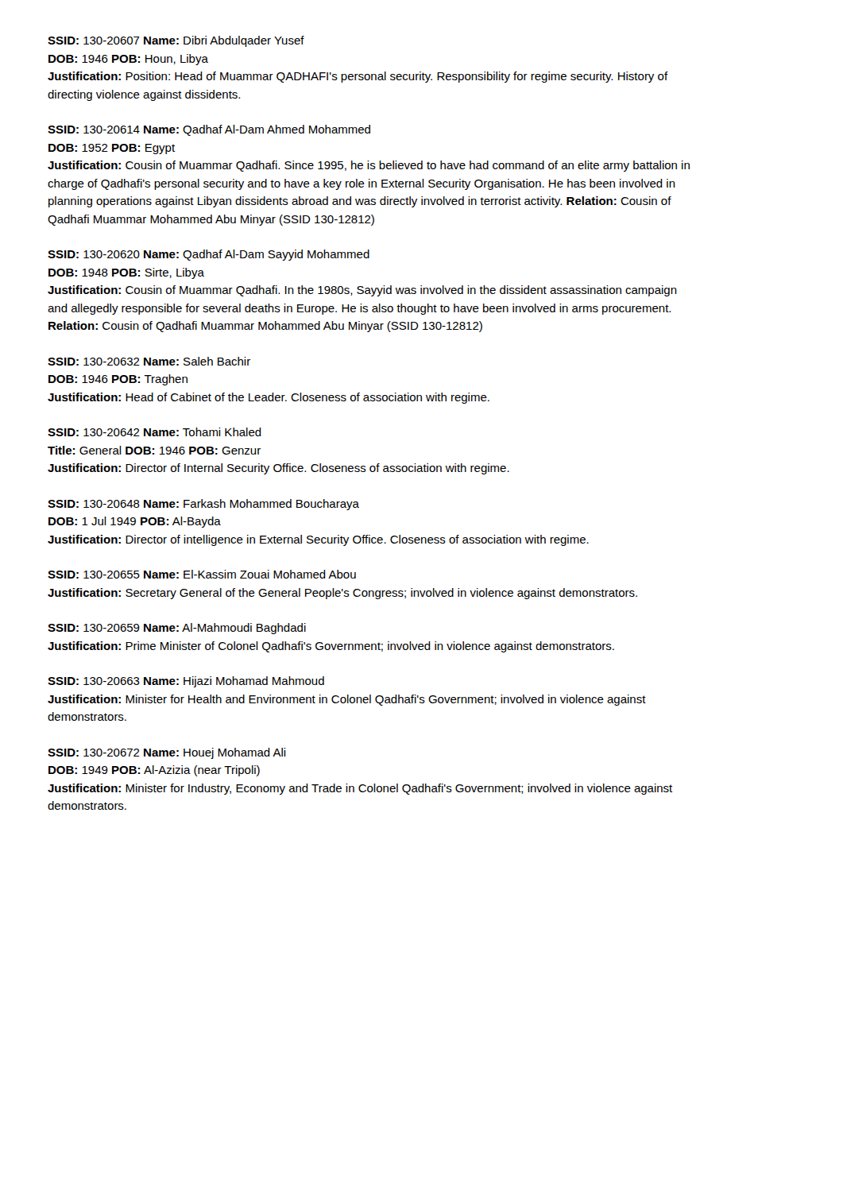SSID: 130-20607 Name: Dibri Abdulqader Yusef
DOB: 1946 POB: Houn, Libya
Justification: Position: Head of Muammar QADHAFI's personal security. Responsibility for regime security. History of directing violence against dissidents.
SSID: 130-20614 Name: Qadhaf Al-Dam Ahmed Mohammed
DOB: 1952 POB: Egypt
Justification: Cousin of Muammar Qadhafi. Since 1995, he is believed to have had command of an elite army battalion in charge of Qadhafi's personal security and to have a key role in External Security Organisation. He has been involved in planning operations against Libyan dissidents abroad and was directly involved in terrorist activity. Relation: Cousin of Qadhafi Muammar Mohammed Abu Minyar (SSID 130-12812)
SSID: 130-20620 Name: Qadhaf Al-Dam Sayyid Mohammed
DOB: 1948 POB: Sirte, Libya
Justification: Cousin of Muammar Qadhafi. In the 1980s, Sayyid was involved in the dissident assassination campaign and allegedly responsible for several deaths in Europe. He is also thought to have been involved in arms procurement. Relation: Cousin of Qadhafi Muammar Mohammed Abu Minyar (SSID 130-12812)
SSID: 130-20632 Name: Saleh Bachir
DOB: 1946 POB: Traghen
Justification: Head of Cabinet of the Leader. Closeness of association with regime.
SSID: 130-20642 Name: Tohami Khaled
Title: General DOB: 1946 POB: Genzur
Justification: Director of Internal Security Office. Closeness of association with regime.
SSID: 130-20648 Name: Farkash Mohammed Boucharaya
DOB: 1 Jul 1949 POB: Al-Bayda
Justification: Director of intelligence in External Security Office. Closeness of association with regime.
SSID: 130-20655 Name: El-Kassim Zouai Mohamed Abou
Justification: Secretary General of the General People's Congress; involved in violence against demonstrators.
SSID: 130-20659 Name: Al-Mahmoudi Baghdadi
Justification: Prime Minister of Colonel Qadhafi's Government; involved in violence against demonstrators.
SSID: 130-20663 Name: Hijazi Mohamad Mahmoud
Justification: Minister for Health and Environment in Colonel Qadhafi's Government; involved in violence against demonstrators.
SSID: 130-20672 Name: Houej Mohamad Ali
DOB: 1949 POB: Al-Azizia (near Tripoli)
Justification: Minister for Industry, Economy and Trade in Colonel Qadhafi's Government; involved in violence against demonstrators.